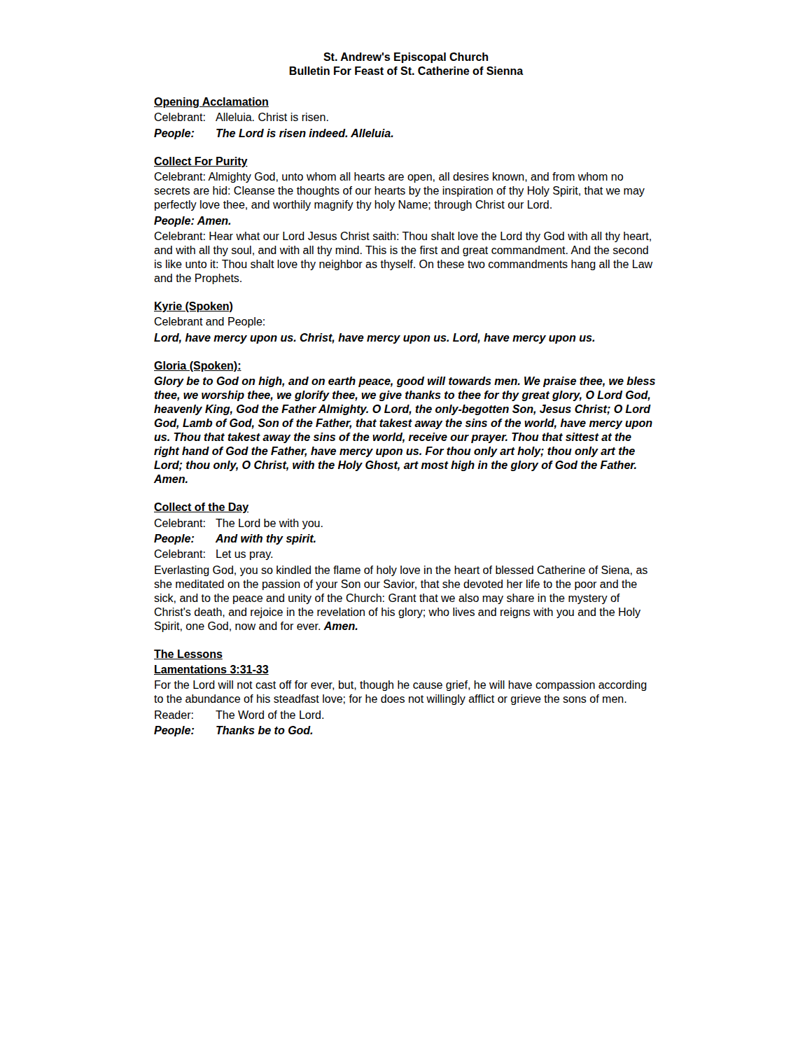St. Andrew's Episcopal Church
Bulletin For Feast of St. Catherine of Sienna
Opening Acclamation
Celebrant: Alleluia. Christ is risen.
People: The Lord is risen indeed. Alleluia.
Collect For Purity
Celebrant: Almighty God, unto whom all hearts are open, all desires known, and from whom no secrets are hid: Cleanse the thoughts of our hearts by the inspiration of thy Holy Spirit, that we may perfectly love thee, and worthily magnify thy holy Name; through Christ our Lord.
People: Amen.
Celebrant: Hear what our Lord Jesus Christ saith: Thou shalt love the Lord thy God with all thy heart, and with all thy soul, and with all thy mind. This is the first and great commandment. And the second is like unto it: Thou shalt love thy neighbor as thyself. On these two commandments hang all the Law and the Prophets.
Kyrie (Spoken)
Celebrant and People:
Lord, have mercy upon us. Christ, have mercy upon us. Lord, have mercy upon us.
Gloria (Spoken):
Glory be to God on high, and on earth peace, good will towards men. We praise thee, we bless thee, we worship thee, we glorify thee, we give thanks to thee for thy great glory, O Lord God, heavenly King, God the Father Almighty. O Lord, the only-begotten Son, Jesus Christ; O Lord God, Lamb of God, Son of the Father, that takest away the sins of the world, have mercy upon us. Thou that takest away the sins of the world, receive our prayer. Thou that sittest at the right hand of God the Father, have mercy upon us. For thou only art holy; thou only art the Lord; thou only, O Christ, with the Holy Ghost, art most high in the glory of God the Father. Amen.
Collect of the Day
Celebrant: The Lord be with you.
People: And with thy spirit.
Celebrant: Let us pray.
Everlasting God, you so kindled the flame of holy love in the heart of blessed Catherine of Siena, as she meditated on the passion of your Son our Savior, that she devoted her life to the poor and the sick, and to the peace and unity of the Church: Grant that we also may share in the mystery of Christ's death, and rejoice in the revelation of his glory; who lives and reigns with you and the Holy Spirit, one God, now and for ever. Amen.
The Lessons
Lamentations 3:31-33
For the Lord will not cast off for ever, but, though he cause grief, he will have compassion according to the abundance of his steadfast love; for he does not willingly afflict or grieve the sons of men.
Reader: The Word of the Lord.
People: Thanks be to God.